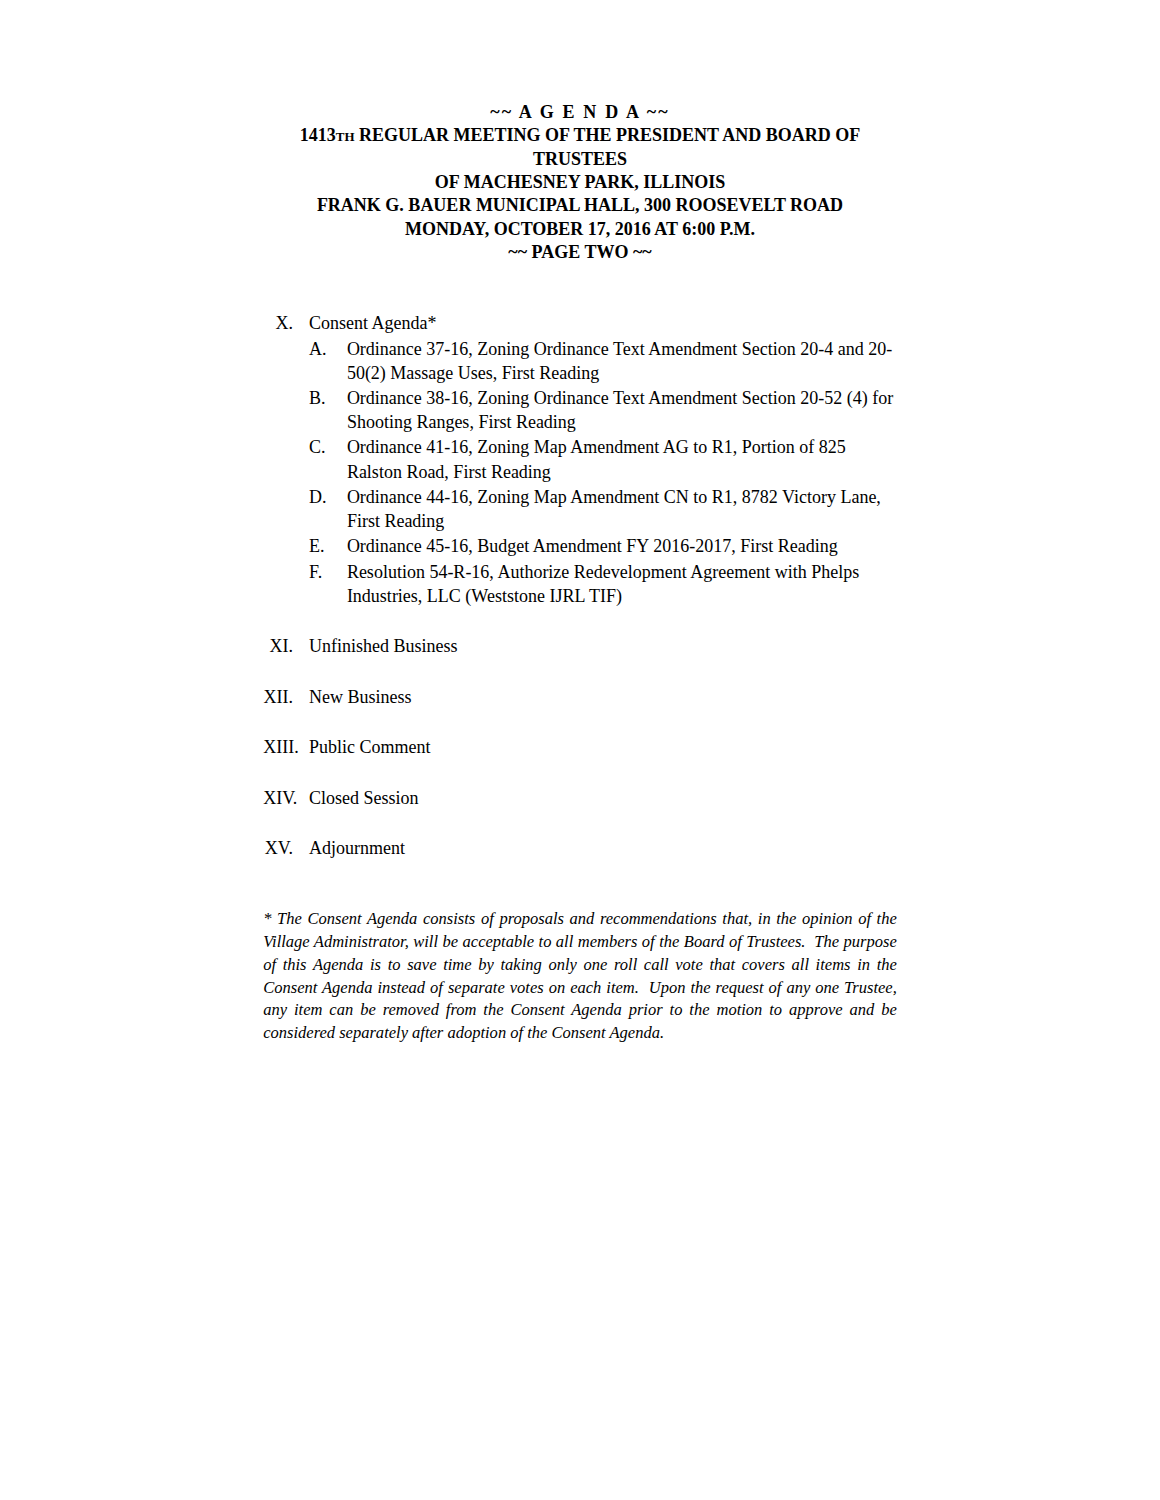~~ A G E N D A ~~ 1413TH REGULAR MEETING OF THE PRESIDENT AND BOARD OF TRUSTEES OF MACHESNEY PARK, ILLINOIS FRANK G. BAUER MUNICIPAL HALL, 300 ROOSEVELT ROAD MONDAY, OCTOBER 17, 2016 AT 6:00 P.M. ~~ PAGE TWO ~~
X. Consent Agenda*
A. Ordinance 37-16, Zoning Ordinance Text Amendment Section 20-4 and 20-50(2) Massage Uses, First Reading
B. Ordinance 38-16, Zoning Ordinance Text Amendment Section 20-52 (4) for Shooting Ranges, First Reading
C. Ordinance 41-16, Zoning Map Amendment AG to R1, Portion of 825 Ralston Road, First Reading
D. Ordinance 44-16, Zoning Map Amendment CN to R1, 8782 Victory Lane, First Reading
E. Ordinance 45-16, Budget Amendment FY 2016-2017, First Reading
F. Resolution 54-R-16, Authorize Redevelopment Agreement with Phelps Industries, LLC (Weststone IJRL TIF)
XI. Unfinished Business
XII. New Business
XIII. Public Comment
XIV. Closed Session
XV. Adjournment
* The Consent Agenda consists of proposals and recommendations that, in the opinion of the Village Administrator, will be acceptable to all members of the Board of Trustees. The purpose of this Agenda is to save time by taking only one roll call vote that covers all items in the Consent Agenda instead of separate votes on each item. Upon the request of any one Trustee, any item can be removed from the Consent Agenda prior to the motion to approve and be considered separately after adoption of the Consent Agenda.